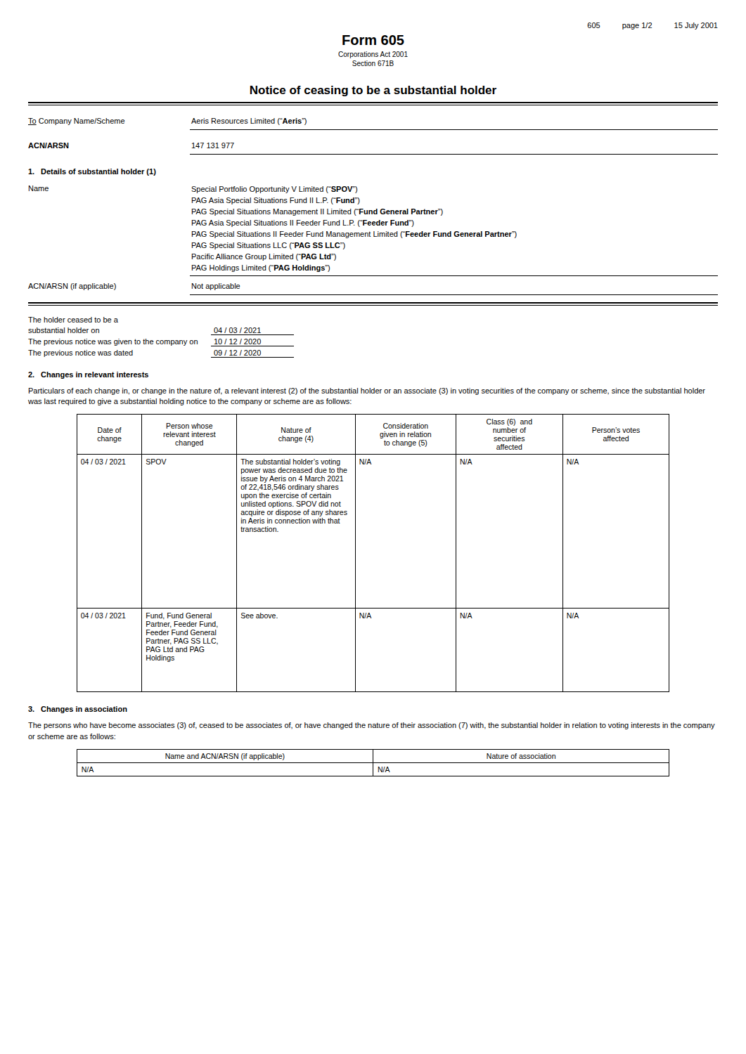605 page 1/2 15 July 2001
Form 605
Corporations Act 2001
Section 671B
Notice of ceasing to be a substantial holder
To Company Name/Scheme
Aeris Resources Limited (“Aeris”)
ACN/ARSN
147 131 977
1. Details of substantial holder (1)
Name
Special Portfolio Opportunity V Limited (“SPOV”)
PAG Asia Special Situations Fund II L.P. (“Fund”)
PAG Special Situations Management II Limited (“Fund General Partner”)
PAG Asia Special Situations II Feeder Fund L.P. (“Feeder Fund”)
PAG Special Situations II Feeder Fund Management Limited (“Feeder Fund General Partner”)
PAG Special Situations LLC (“PAG SS LLC”)
Pacific Alliance Group Limited (“PAG Ltd”)
PAG Holdings Limited (“PAG Holdings”)
ACN/ARSN (if applicable)
Not applicable
The holder ceased to be a
substantial holder on
04 / 03 / 2021
The previous notice was given to the company on
10 / 12 / 2020
The previous notice was dated
09 / 12 / 2020
2. Changes in relevant interests
Particulars of each change in, or change in the nature of, a relevant interest (2) of the substantial holder or an associate (3) in voting securities of the company or scheme, since the substantial holder was last required to give a substantial holding notice to the company or scheme are as follows:
| Date of change | Person whose relevant interest changed | Nature of change (4) | Consideration given in relation to change (5) | Class (6) and number of securities affected | Person’s votes affected |
| --- | --- | --- | --- | --- | --- |
| 04 / 03 / 2021 | SPOV | The substantial holder’s voting power was decreased due to the issue by Aeris on 4 March 2021 of 22,418,546 ordinary shares upon the exercise of certain unlisted options. SPOV did not acquire or dispose of any shares in Aeris in connection with that transaction. | N/A | N/A | N/A |
| 04 / 03 / 2021 | Fund, Fund General Partner, Feeder Fund, Feeder Fund General Partner, PAG SS LLC, PAG Ltd and PAG Holdings | See above. | N/A | N/A | N/A |
3. Changes in association
The persons who have become associates (3) of, ceased to be associates of, or have changed the nature of their association (7) with, the substantial holder in relation to voting interests in the company or scheme are as follows:
| Name and ACN/ARSN (if applicable) | Nature of association |
| --- | --- |
| N/A | N/A |